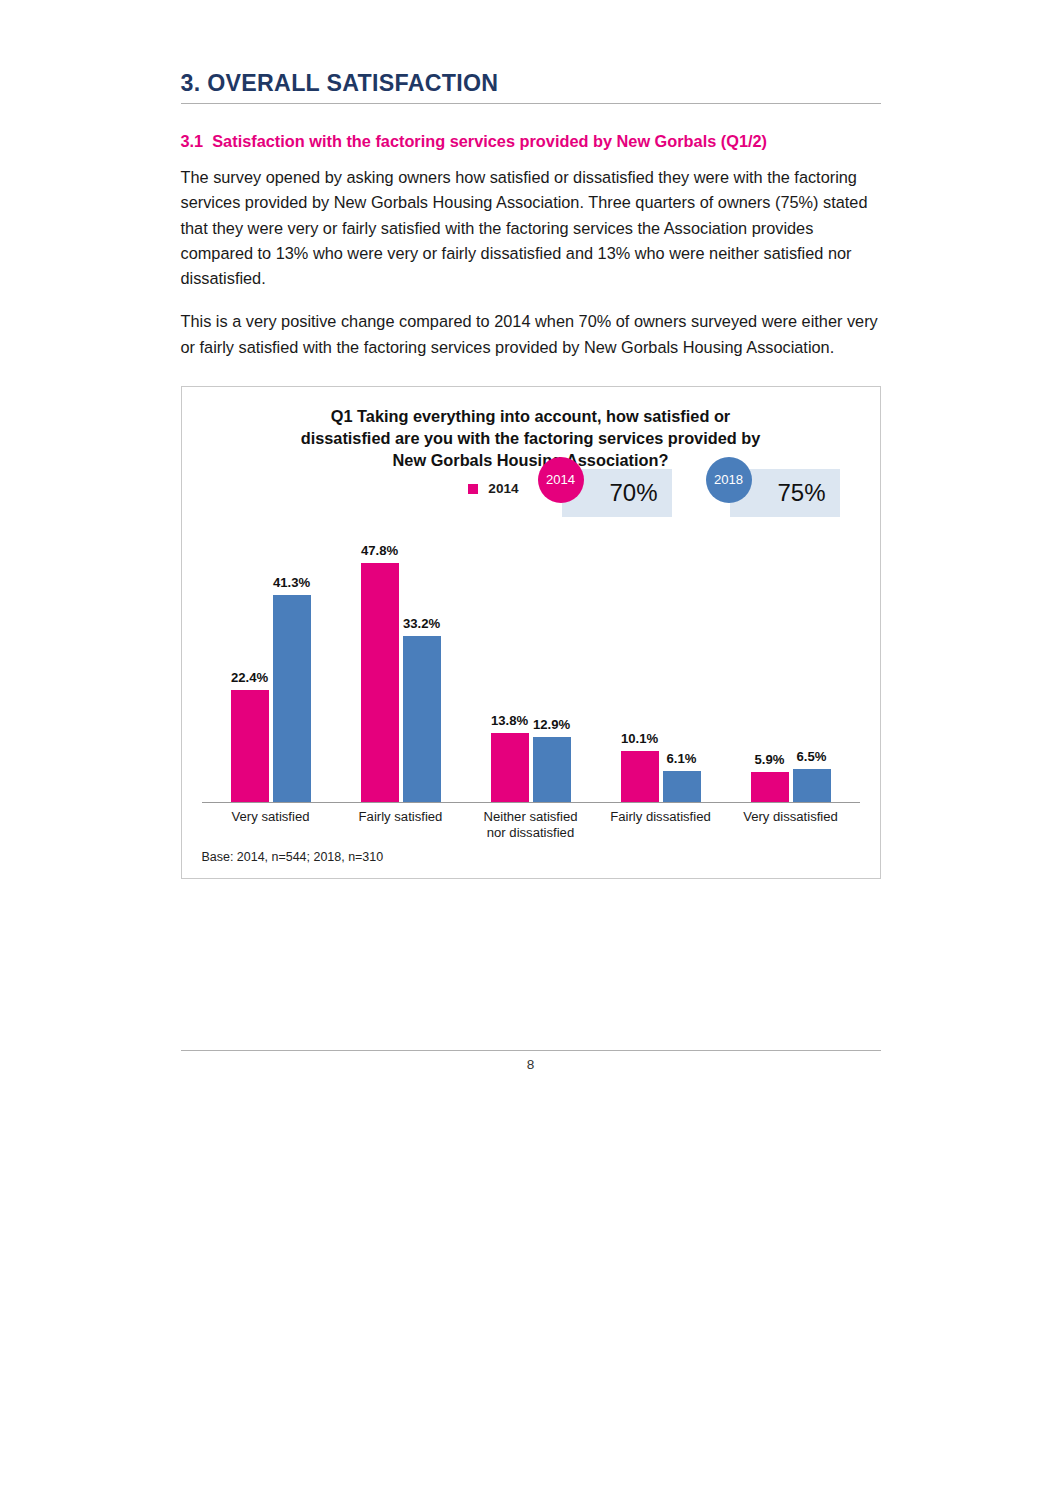3. OVERALL SATISFACTION
3.1 Satisfaction with the factoring services provided by New Gorbals (Q1/2)
The survey opened by asking owners how satisfied or dissatisfied they were with the factoring services provided by New Gorbals Housing Association. Three quarters of owners (75%) stated that they were very or fairly satisfied with the factoring services the Association provides compared to 13% who were very or fairly dissatisfied and 13% who were neither satisfied nor dissatisfied.
This is a very positive change compared to 2014 when 70% of owners surveyed were either very or fairly satisfied with the factoring services provided by New Gorbals Housing Association.
Q1 Taking everything into account, how satisfied or
dissatisfied are you with the factoring services provided by
New Gorbals Housing Association?
2014 2018
2014
70%
2018
75%
22.4%
41.3%
47.8%
33.2%
13.8%
12.9%
10.1%
6.1%
5.9%
6.5%
Very satisfied
Fairly satisfied
Neither satisfied
nor dissatisfied
Fairly dissatisfied
Very dissatisfied
Base: 2014, n=544; 2018, n=310
8